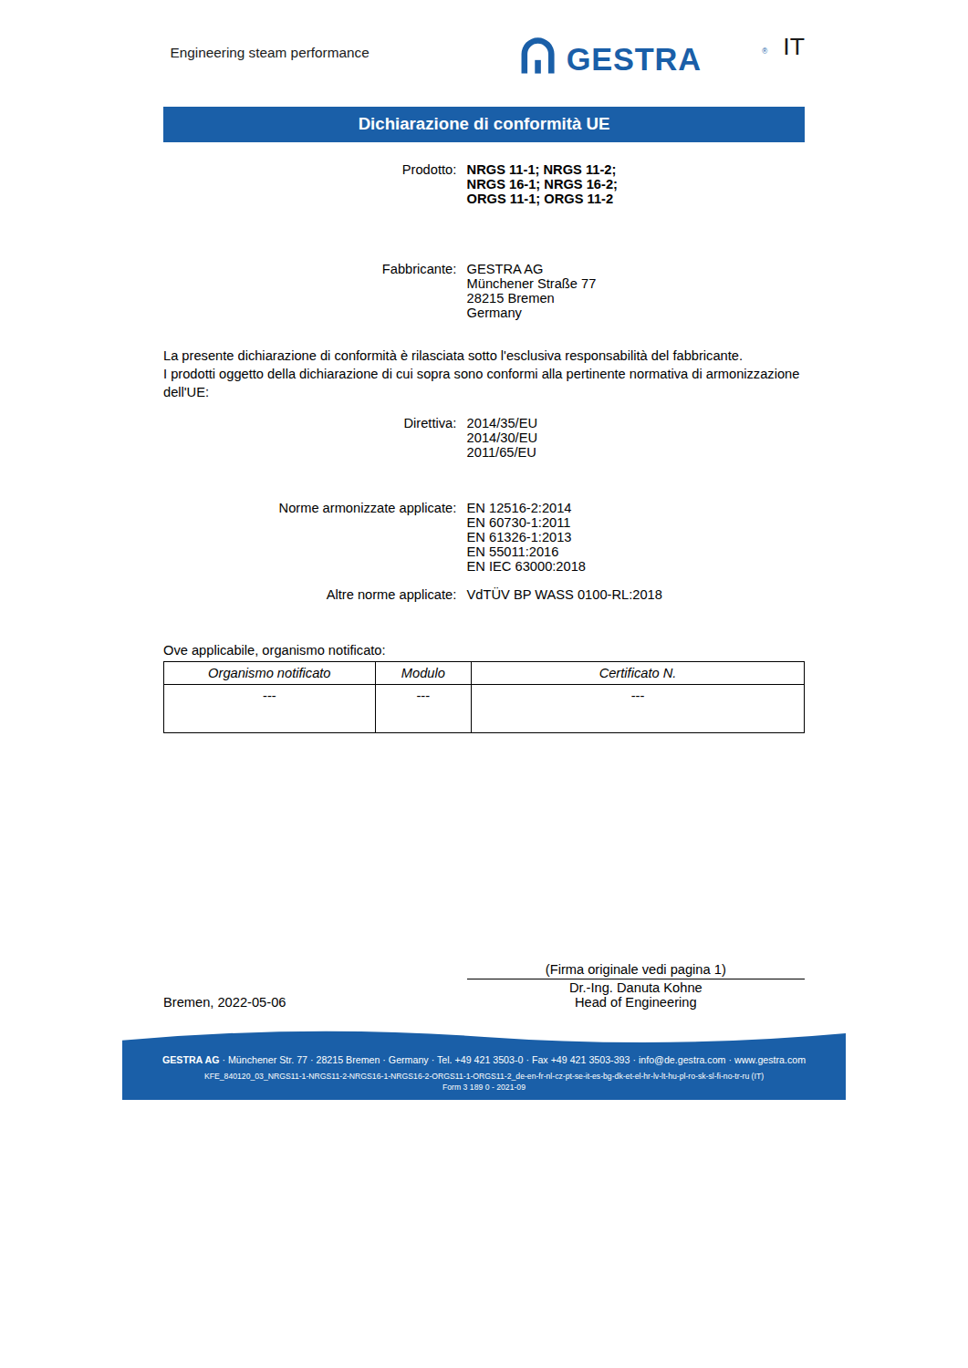Engineering steam performance
GESTRA ®
IT
Dichiarazione di conformità UE
Prodotto:
NRGS 11-1; NRGS 11-2;
NRGS 16-1; NRGS 16-2;
ORGS 11-1; ORGS 11-2
Fabbricante:
GESTRA AG
Münchener Straße 77
28215 Bremen
Germany
La presente dichiarazione di conformità è rilasciata sotto l'esclusiva responsabilità del fabbricante.
I prodotti oggetto della dichiarazione di cui sopra sono conformi alla pertinente normativa di armonizzazione dell'UE:
Direttiva:
2014/35/EU
2014/30/EU
2011/65/EU
Norme armonizzate applicate:
EN 12516-2:2014
EN 60730-1:2011
EN 61326-1:2013
EN 55011:2016
EN IEC 63000:2018
Altre norme applicate:
VdTÜV BP WASS 0100-RL:2018
Ove applicabile, organismo notificato:
| Organismo notificato | Modulo | Certificato N. |
| --- | --- | --- |
| --- | --- | --- |
Bremen, 2022-05-06
(Firma originale vedi pagina 1)
Dr.-Ing. Danuta Kohne
Head of Engineering
GESTRA AG · Münchener Str. 77 · 28215 Bremen · Germany · Tel. +49 421 3503-0 · Fax +49 421 3503-393 · info@de.gestra.com · www.gestra.com
KFE_840120_03_NRGS11-1-NRGS11-2-NRGS16-1-NRGS16-2-ORGS11-1-ORGS11-2_de-en-fr-nl-cz-pt-se-it-es-bg-dk-et-el-hr-lv-lt-hu-pl-ro-sk-sl-fi-no-tr-ru (IT)
Form 3 189 0 - 2021-09